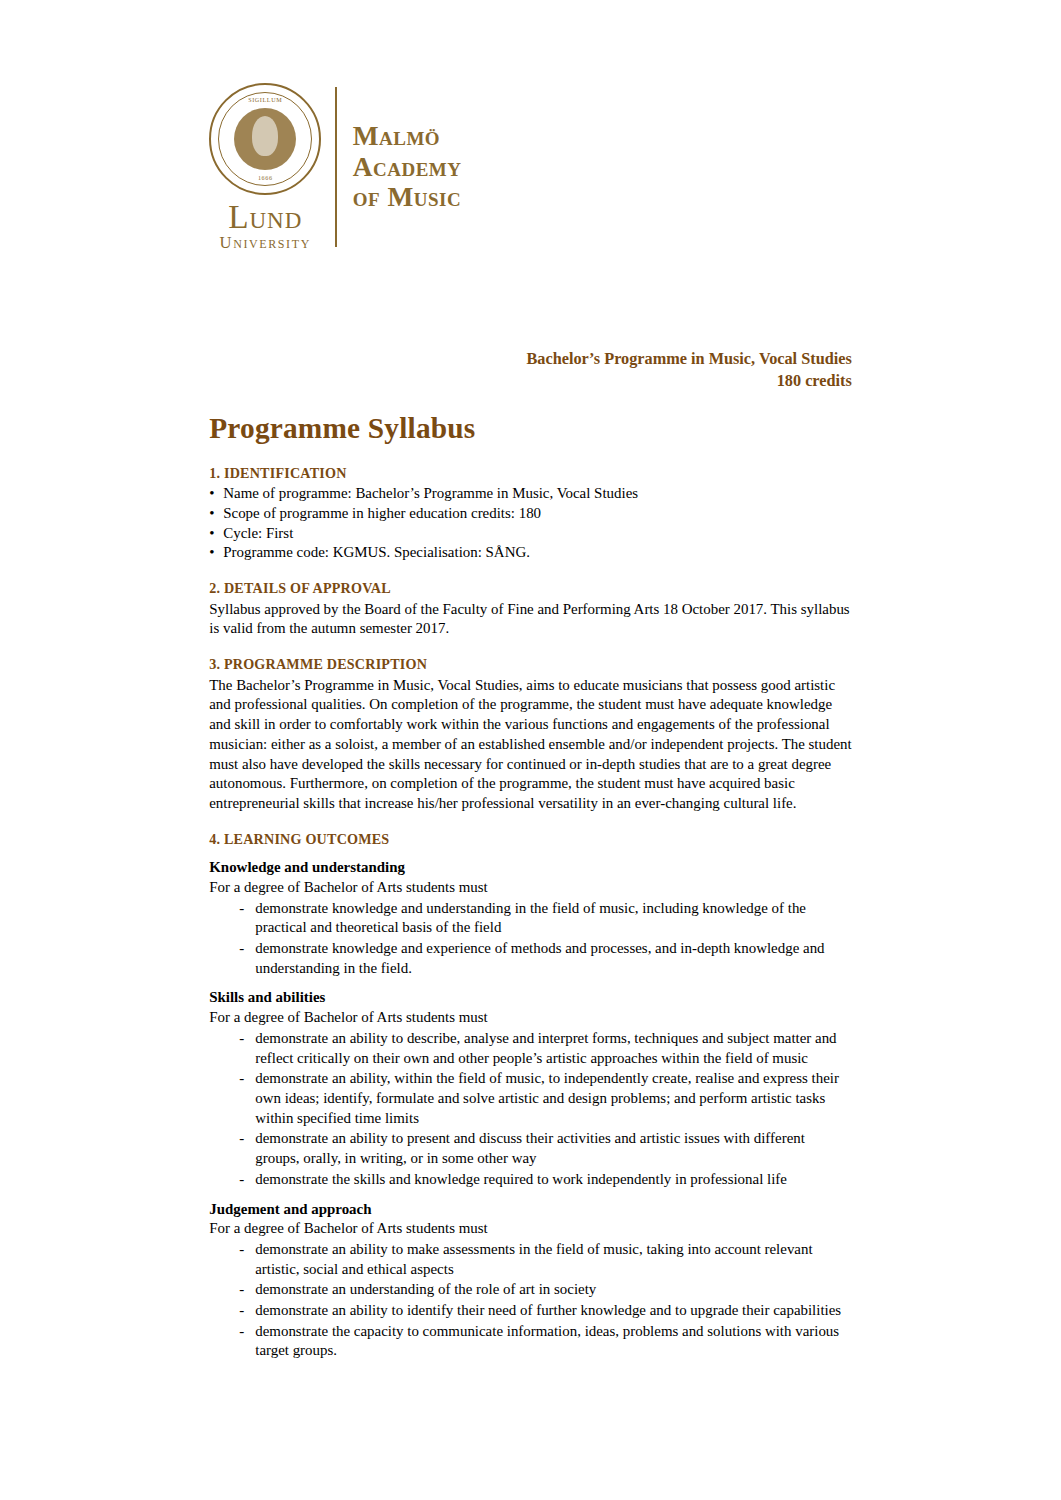SIGILLUM
1666
Lund University
Malmö Academy of Music
Bachelor’s Programme in Music, Vocal Studies
180 credits
Programme Syllabus
1. IDENTIFICATION
Name of programme: Bachelor’s Programme in Music, Vocal Studies
Scope of programme in higher education credits: 180
Cycle: First
Programme code: KGMUS. Specialisation: SÅNG.
2. DETAILS OF APPROVAL
Syllabus approved by the Board of the Faculty of Fine and Performing Arts 18 October 2017. This syllabus is valid from the autumn semester 2017.
3. PROGRAMME DESCRIPTION
The Bachelor’s Programme in Music, Vocal Studies, aims to educate musicians that possess good artistic and professional qualities. On completion of the programme, the student must have adequate knowledge and skill in order to comfortably work within the various functions and engagements of the professional musician: either as a soloist, a member of an established ensemble and/or independent projects. The student must also have developed the skills necessary for continued or in-depth studies that are to a great degree autonomous. Furthermore, on completion of the programme, the student must have acquired basic entrepreneurial skills that increase his/her professional versatility in an ever-changing cultural life.
4. LEARNING OUTCOMES
Knowledge and understanding
For a degree of Bachelor of Arts students must
demonstrate knowledge and understanding in the field of music, including knowledge of the practical and theoretical basis of the field
demonstrate knowledge and experience of methods and processes, and in-depth knowledge and understanding in the field.
Skills and abilities
For a degree of Bachelor of Arts students must
demonstrate an ability to describe, analyse and interpret forms, techniques and subject matter and reflect critically on their own and other people’s artistic approaches within the field of music
demonstrate an ability, within the field of music, to independently create, realise and express their own ideas; identify, formulate and solve artistic and design problems; and perform artistic tasks within specified time limits
demonstrate an ability to present and discuss their activities and artistic issues with different groups, orally, in writing, or in some other way
demonstrate the skills and knowledge required to work independently in professional life
Judgement and approach
For a degree of Bachelor of Arts students must
demonstrate an ability to make assessments in the field of music, taking into account relevant artistic, social and ethical aspects
demonstrate an understanding of the role of art in society
demonstrate an ability to identify their need of further knowledge and to upgrade their capabilities
demonstrate the capacity to communicate information, ideas, problems and solutions with various target groups.